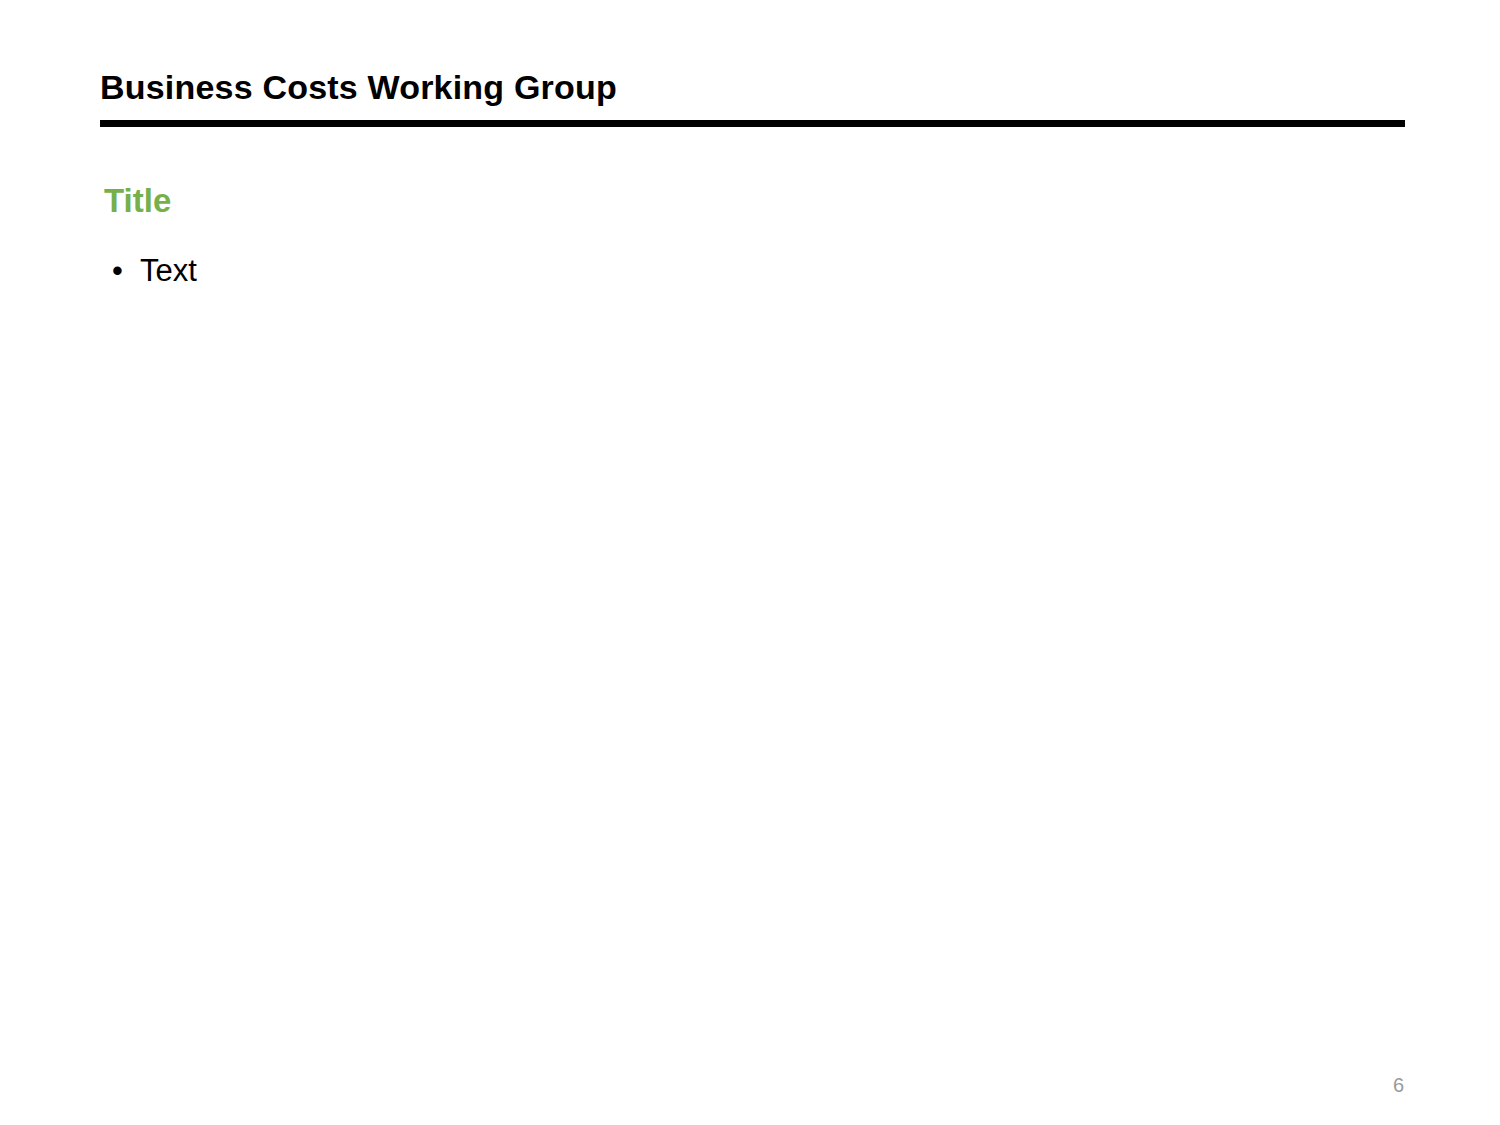Business Costs Working Group
Title
Text
6